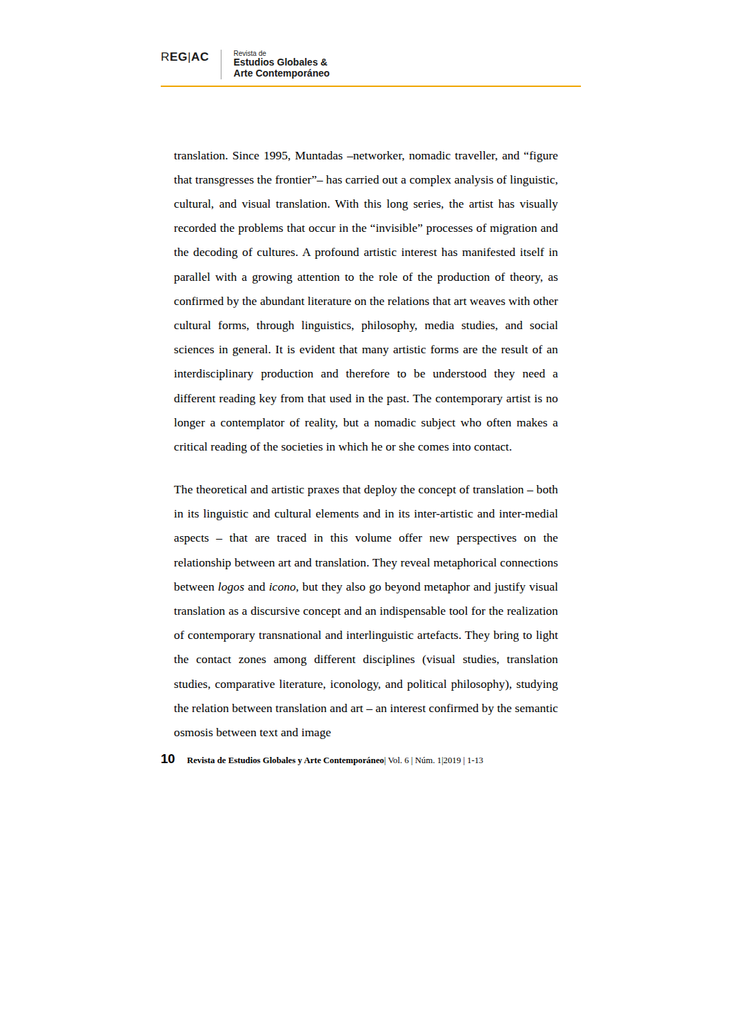REG|AC
Revista de
Estudios Globales &
Arte Contemporáneo
translation. Since 1995, Muntadas –networker, nomadic traveller, and “figure that transgresses the frontier”– has carried out a complex analysis of linguistic, cultural, and visual translation. With this long series, the artist has visually recorded the problems that occur in the “invisible” processes of migration and the decoding of cultures. A profound artistic interest has manifested itself in parallel with a growing attention to the role of the production of theory, as confirmed by the abundant literature on the relations that art weaves with other cultural forms, through linguistics, philosophy, media studies, and social sciences in general. It is evident that many artistic forms are the result of an interdisciplinary production and therefore to be understood they need a different reading key from that used in the past. The contemporary artist is no longer a contemplator of reality, but a nomadic subject who often makes a critical reading of the societies in which he or she comes into contact.
The theoretical and artistic praxes that deploy the concept of translation – both in its linguistic and cultural elements and in its inter-artistic and inter-medial aspects – that are traced in this volume offer new perspectives on the relationship between art and translation. They reveal metaphorical connections between logos and icono, but they also go beyond metaphor and justify visual translation as a discursive concept and an indispensable tool for the realization of contemporary transnational and interlinguistic artefacts. They bring to light the contact zones among different disciplines (visual studies, translation studies, comparative literature, iconology, and political philosophy), studying the relation between translation and art – an interest confirmed by the semantic osmosis between text and image
10
Revista de Estudios Globales y Arte Contemporáneo| Vol. 6 | Núm. 1|2019 | 1-13